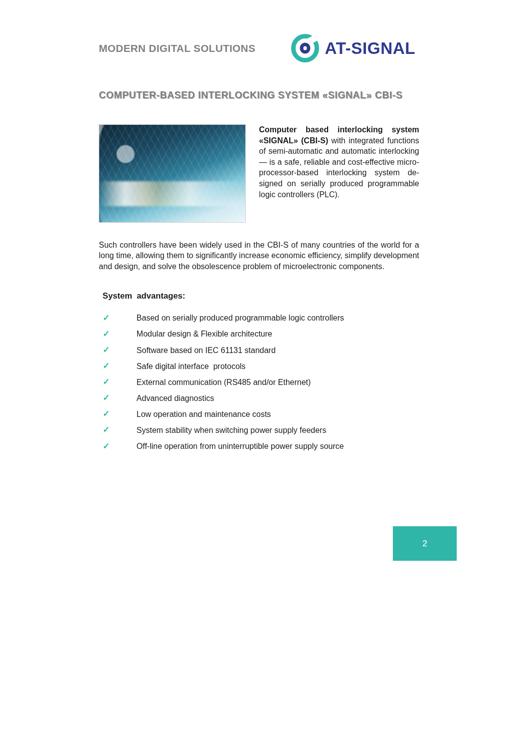MODERN DIGITAL SOLUTIONS
AT-SIGNAL
COMPUTER-BASED INTERLOCKING SYSTEM «SIGNAL» CBI-S
Computer based interlocking system «SIGNAL» (CBI-S) with integrated functions of semi-automatic and automatic interlocking — is a safe, reliable and cost-effective microprocessor-based interlocking system designed on serially produced programmable logic controllers (PLC).
Such controllers have been widely used in the CBI-S of many countries of the world for a long time, allowing them to significantly increase economic efficiency, simplify development and design, and solve the obsolescence problem of microelectronic components.
System advantages:
Based on serially produced programmable logic controllers
Modular design & Flexible architecture
Software based on IEC 61131 standard
Safe digital interface protocols
External communication (RS485 and/or Ethernet)
Advanced diagnostics
Low operation and maintenance costs
System stability when switching power supply feeders
Off-line operation from uninterruptible power supply source
2